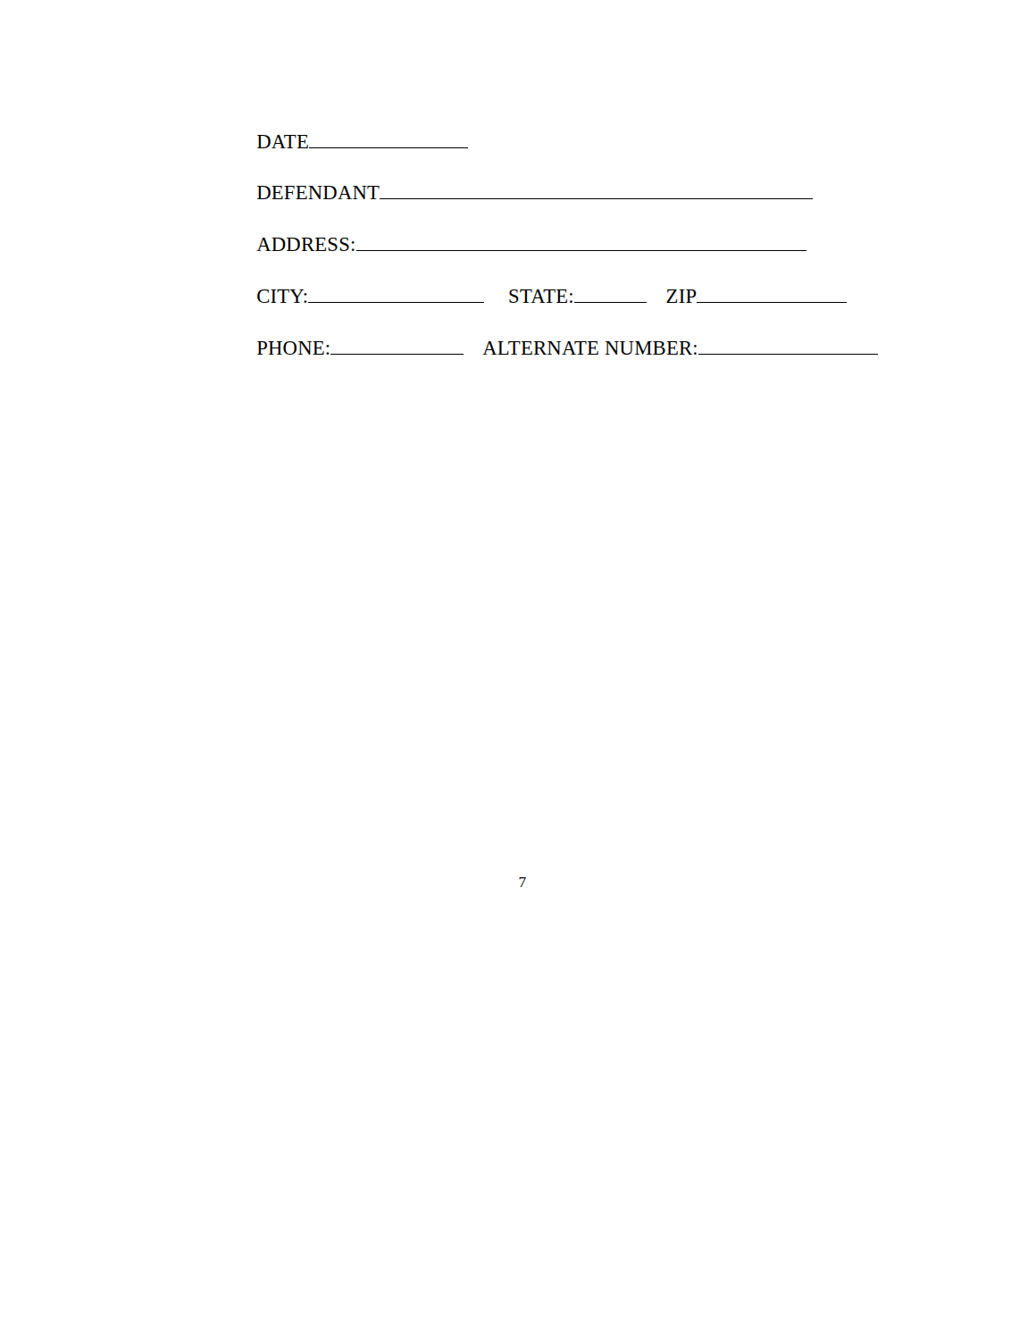DATE
DEFENDANT
ADDRESS:
CITY: STATE: ZIP
PHONE: ALTERNATE NUMBER:
7